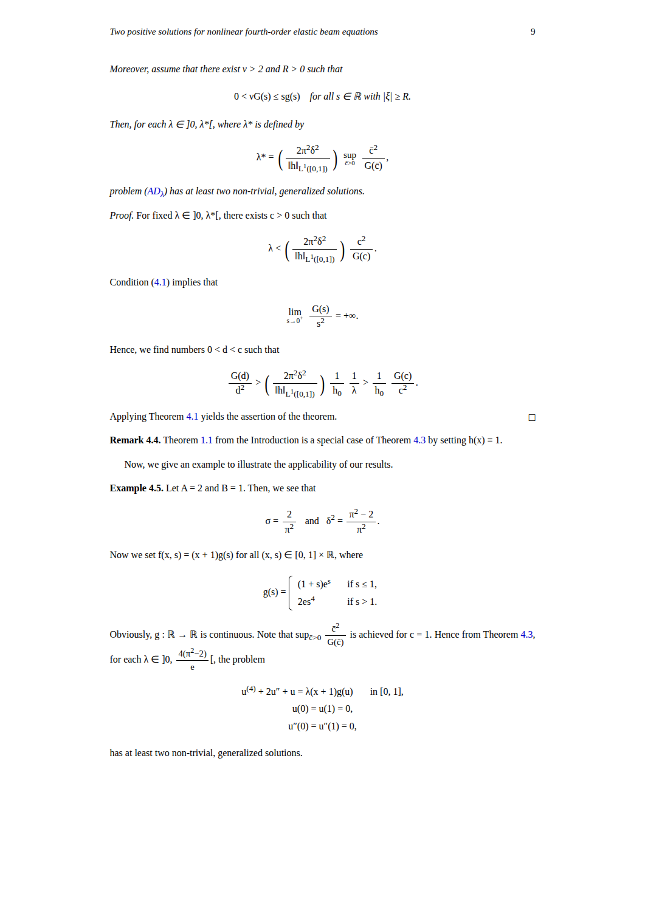Two positive solutions for nonlinear fourth-order elastic beam equations 9
Moreover, assume that there exist ν > 2 and R > 0 such that
0 < νG(s) ≤ sg(s) for all s ∈ ℝ with |ξ| ≥ R.
Then, for each λ ∈ ]0, λ*[, where λ* is defined by
λ* = (2π2δ2‖h‖L1([0,1])) sup c̄>0 c̄2 G(c̄),
problem (ADλ) has at least two non-trivial, generalized solutions.
Proof. For fixed λ ∈ ]0, λ*[, there exists c > 0 such that
λ < (2π2δ2‖h‖L1([0,1])) c2 G(c).
Condition (4.1) implies that
lim s→0+ G(s) s2 = +∞.
Hence, we find numbers 0 < d < c such that
G(d) d2 > (2π2δ2‖h‖L1([0,1])) 1 h0 1 λ > 1 h0 G(c) c2.
Applying Theorem 4.1 yields the assertion of the theorem. □
Remark 4.4. Theorem 1.1 from the Introduction is a special case of Theorem 4.3 by setting h(x) ≡ 1.
Now, we give an example to illustrate the applicability of our results.
Example 4.5. Let A = 2 and B = 1. Then, we see that
σ = 2 π2 and δ2 = π2 − 2 π2.
Now we set f(x, s) = (x + 1)g(s) for all (x, s) ∈ [0, 1] × ℝ, where
g(s) =
| (1 + s)e s | if s ≤ 1, |
| 2es 4 | if s > 1. |
Obviously, g : ℝ → ℝ is continuous. Note that supc̄>0 c̄2 G(c̄) is achieved for c = 1. Hence from Theorem 4.3, for each λ ∈ ]0, 4(π2−2) e[, the problem
u(4) + 2u″ + u = λ(x + 1)g(u) in [0, 1],
u(0) = u(1) = 0,
u″(0) = u″(1) = 0,
has at least two non-trivial, generalized solutions.